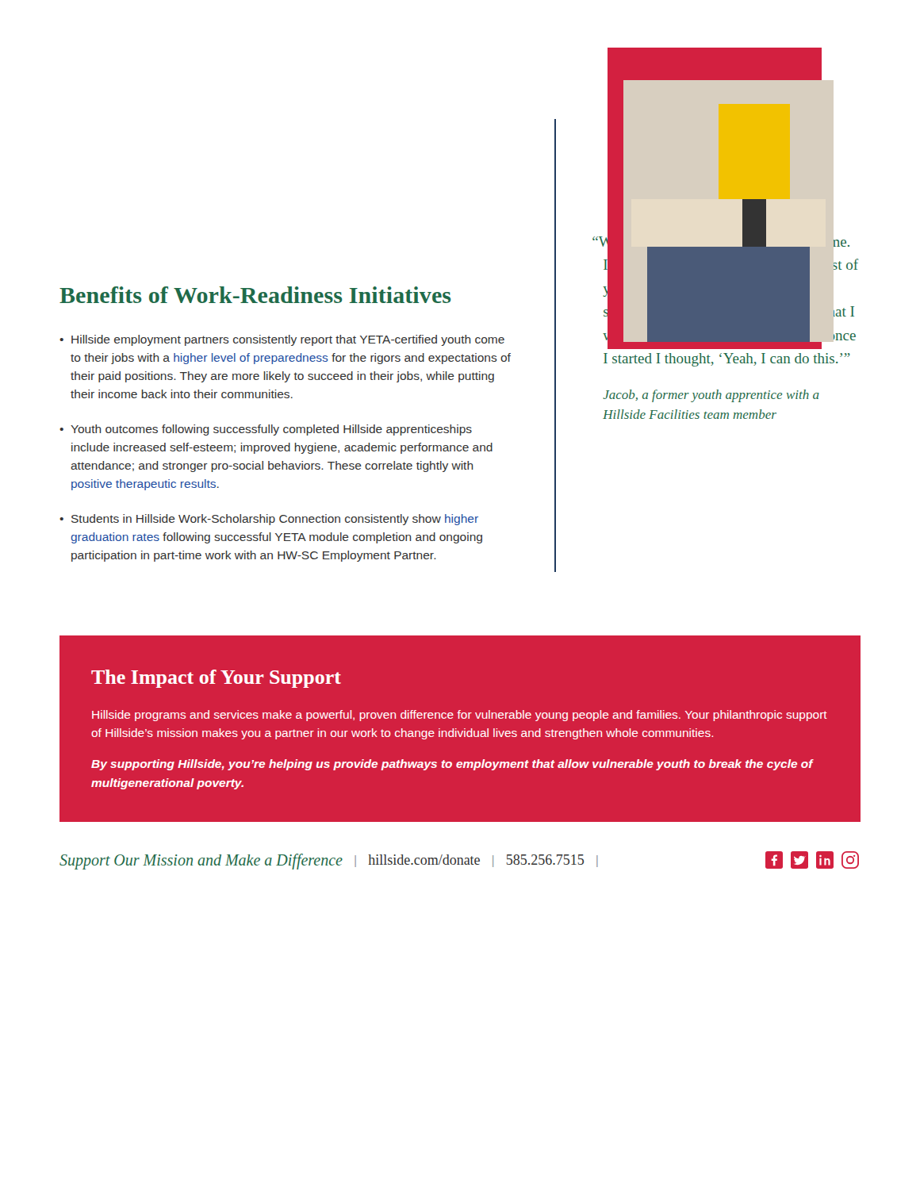Benefits of Work-Readiness Initiatives
Hillside employment partners consistently report that YETA-certified youth come to their jobs with a higher level of preparedness for the rigors and expectations of their paid positions. They are more likely to succeed in their jobs, while putting their income back into their communities.
Youth outcomes following successfully completed Hillside apprenticeships include increased self-esteem; improved hygiene, academic performance and attendance; and stronger pro-social behaviors. These correlate tightly with positive therapeutic results.
Students in Hillside Work-Scholarship Connection consistently show higher graduation rates following successful YETA module completion and ongoing participation in part-time work with an HW-SC Employment Partner.
“Working in the shop was pretty awesome. It taught me that if you work to the best of your ability you can actually get somewhere. Carpentry is something that I would never have thought about, but once I started I thought, ‘Yeah, I can do this.’”
Jacob, a former youth apprentice with a Hillside Facilities team member
The Impact of Your Support
Hillside programs and services make a powerful, proven difference for vulnerable young people and families. Your philanthropic support of Hillside’s mission makes you a partner in our work to change individual lives and strengthen whole communities.
By supporting Hillside, you’re helping us provide pathways to employment that allow vulnerable youth to break the cycle of multigenerational poverty.
Support Our Mission and Make a Difference | hillside.com/donate | 585.256.7515 |